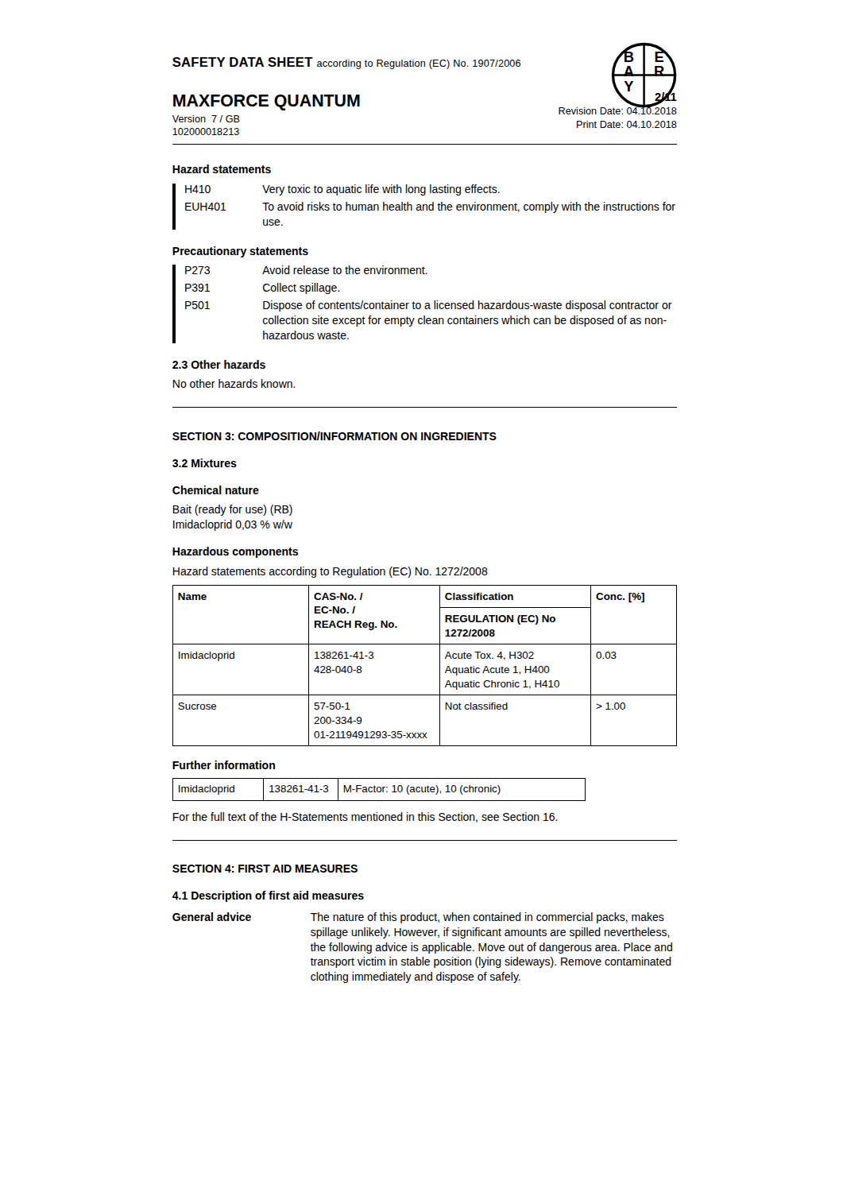B A Y E R
SAFETY DATA SHEET according to Regulation (EC) No. 1907/2006
MAXFORCE QUANTUM
Version 7 / GB
102000018213
2/11
Revision Date: 04.10.2018
Print Date: 04.10.2018
Hazard statements
| H410 | Very toxic to aquatic life with long lasting effects. |
| EUH401 | To avoid risks to human health and the environment, comply with the instructions for use. |
Precautionary statements
| P273 | Avoid release to the environment. |
| P391 | Collect spillage. |
| P501 | Dispose of contents/container to a licensed hazardous-waste disposal contractor or collection site except for empty clean containers which can be disposed of as non-hazardous waste. |
2.3 Other hazards
No other hazards known.
SECTION 3: COMPOSITION/INFORMATION ON INGREDIENTS
3.2 Mixtures
Chemical nature
Bait (ready for use) (RB)
Imidacloprid 0,03 % w/w
Hazardous components
Hazard statements according to Regulation (EC) No. 1272/2008
| Name | CAS-No. / EC-No. / REACH Reg. No. | Classification | Conc. [%] |
| --- | --- | --- | --- |
| REGULATION (EC) No 1272/2008 |
| Imidacloprid | 138261-41-3 428-040-8 | Acute Tox. 4, H302 Aquatic Acute 1, H400 Aquatic Chronic 1, H410 | 0.03 |
| Sucrose | 57-50-1 200-334-9 01-2119491293-35-xxxx | Not classified | > 1.00 |
Further information
| Imidacloprid | 138261-41-3 | M-Factor: 10 (acute), 10 (chronic) |
For the full text of the H-Statements mentioned in this Section, see Section 16.
SECTION 4: FIRST AID MEASURES
4.1 Description of first aid measures
General advice
The nature of this product, when contained in commercial packs, makes spillage unlikely. However, if significant amounts are spilled nevertheless, the following advice is applicable. Move out of dangerous area. Place and transport victim in stable position (lying sideways). Remove contaminated clothing immediately and dispose of safely.